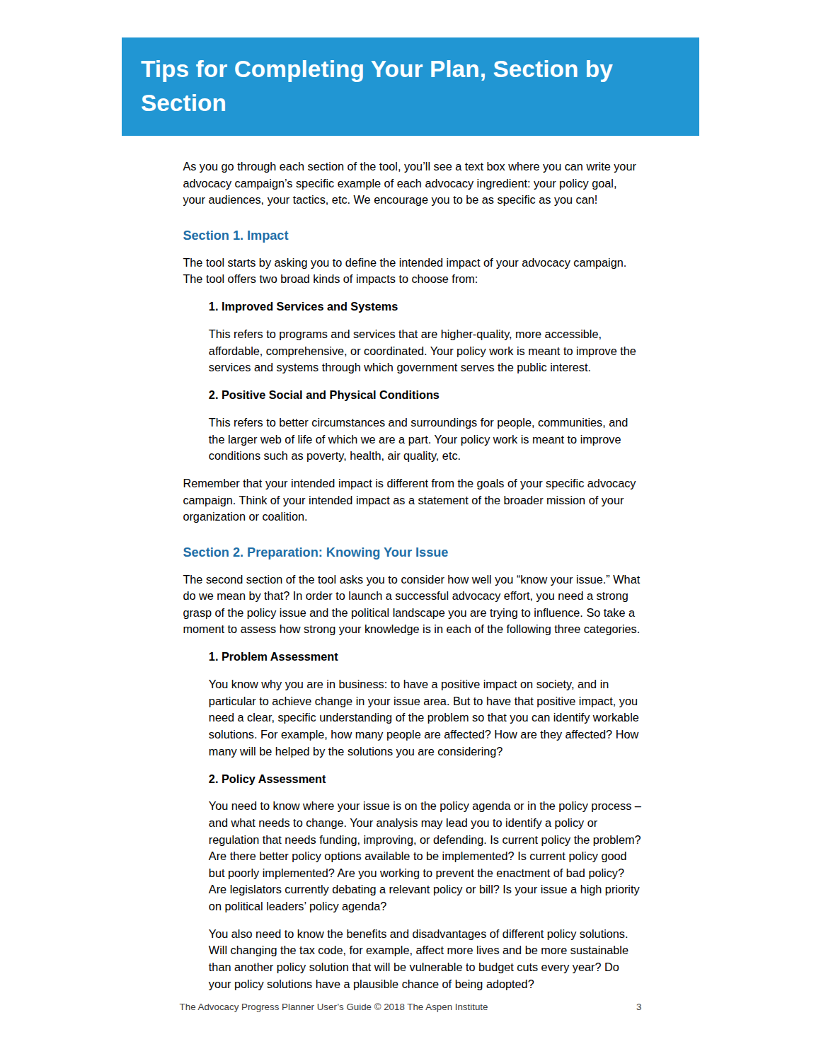Tips for Completing Your Plan, Section by Section
As you go through each section of the tool, you’ll see a text box where you can write your advocacy campaign’s specific example of each advocacy ingredient: your policy goal, your audiences, your tactics, etc. We encourage you to be as specific as you can!
Section 1. Impact
The tool starts by asking you to define the intended impact of your advocacy campaign. The tool offers two broad kinds of impacts to choose from:
1. Improved Services and Systems
This refers to programs and services that are higher-quality, more accessible, affordable, comprehensive, or coordinated. Your policy work is meant to improve the services and systems through which government serves the public interest.
2. Positive Social and Physical Conditions
This refers to better circumstances and surroundings for people, communities, and the larger web of life of which we are a part. Your policy work is meant to improve conditions such as poverty, health, air quality, etc.
Remember that your intended impact is different from the goals of your specific advocacy campaign. Think of your intended impact as a statement of the broader mission of your organization or coalition.
Section 2. Preparation: Knowing Your Issue
The second section of the tool asks you to consider how well you “know your issue.” What do we mean by that? In order to launch a successful advocacy effort, you need a strong grasp of the policy issue and the political landscape you are trying to influence. So take a moment to assess how strong your knowledge is in each of the following three categories.
1. Problem Assessment
You know why you are in business: to have a positive impact on society, and in particular to achieve change in your issue area. But to have that positive impact, you need a clear, specific understanding of the problem so that you can identify workable solutions. For example, how many people are affected? How are they affected? How many will be helped by the solutions you are considering?
2. Policy Assessment
You need to know where your issue is on the policy agenda or in the policy process – and what needs to change. Your analysis may lead you to identify a policy or regulation that needs funding, improving, or defending. Is current policy the problem? Are there better policy options available to be implemented? Is current policy good but poorly implemented? Are you working to prevent the enactment of bad policy? Are legislators currently debating a relevant policy or bill? Is your issue a high priority on political leaders’ policy agenda?
You also need to know the benefits and disadvantages of different policy solutions. Will changing the tax code, for example, affect more lives and be more sustainable than another policy solution that will be vulnerable to budget cuts every year? Do your policy solutions have a plausible chance of being adopted?
The Advocacy Progress Planner User’s Guide © 2018 The Aspen Institute 3